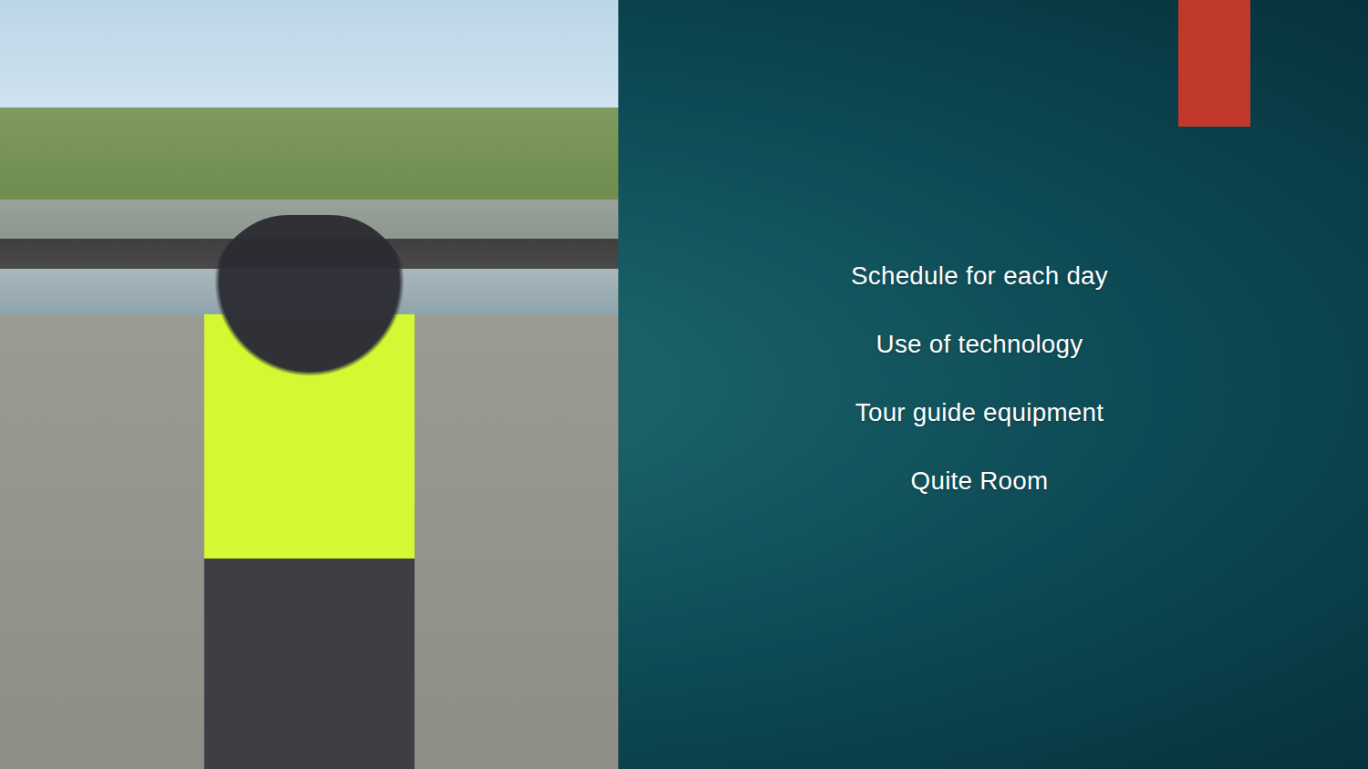Schedule for each day
Use of technology
Tour guide equipment
Quite Room